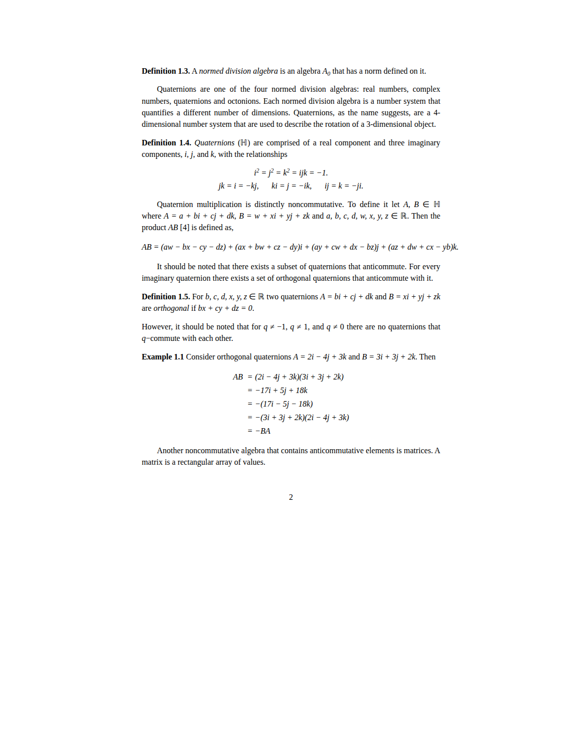Definition 1.3. A normed division algebra is an algebra A0 that has a norm defined on it.
Quaternions are one of the four normed division algebras: real numbers, complex numbers, quaternions and octonions. Each normed division algebra is a number system that quantifies a different number of dimensions. Quaternions, as the name suggests, are a 4-dimensional number system that are used to describe the rotation of a 3-dimensional object.
Definition 1.4. Quaternions (ℍ) are comprised of a real component and three imaginary components, i, j, and k, with the relationships
i2 = j2 = k2 = ijk = −1.
jk = i = −kj, ki = j = −ik, ij = k = −ji.
Quaternion multiplication is distinctly noncommutative. To define it let A, B ∈ ℍ where A = a + bi + cj + dk, B = w + xi + yj + zk and a, b, c, d, w, x, y, z ∈ ℝ. Then the product AB [4] is defined as,
AB = (aw − bx − cy − dz) + (ax + bw + cz − dy)i + (ay + cw + dx − bz)j + (az + dw + cx − yb)k.
It should be noted that there exists a subset of quaternions that anticommute. For every imaginary quaternion there exists a set of orthogonal quaternions that anticommute with it.
Definition 1.5. For b, c, d, x, y, z ∈ ℝ two quaternions A = bi + cj + dk and B = xi + yj + zk are orthogonal if bx + cy + dz = 0.
However, it should be noted that for q ≠ −1, q ≠ 1, and q ≠ 0 there are no quaternions that q−commute with each other.
Example 1.1 Consider orthogonal quaternions A = 2i − 4j + 3k and B = 3i + 3j + 2k. Then
| AB | = | (2i − 4j + 3k)(3i + 3j + 2k) |
| | = | −17i + 5j + 18k |
| | = | −(17i − 5j − 18k) |
| | = | −(3i + 3j + 2k)(2i − 4j + 3k) |
| | = | −BA |
Another noncommutative algebra that contains anticommutative elements is matrices. A matrix is a rectangular array of values.
2